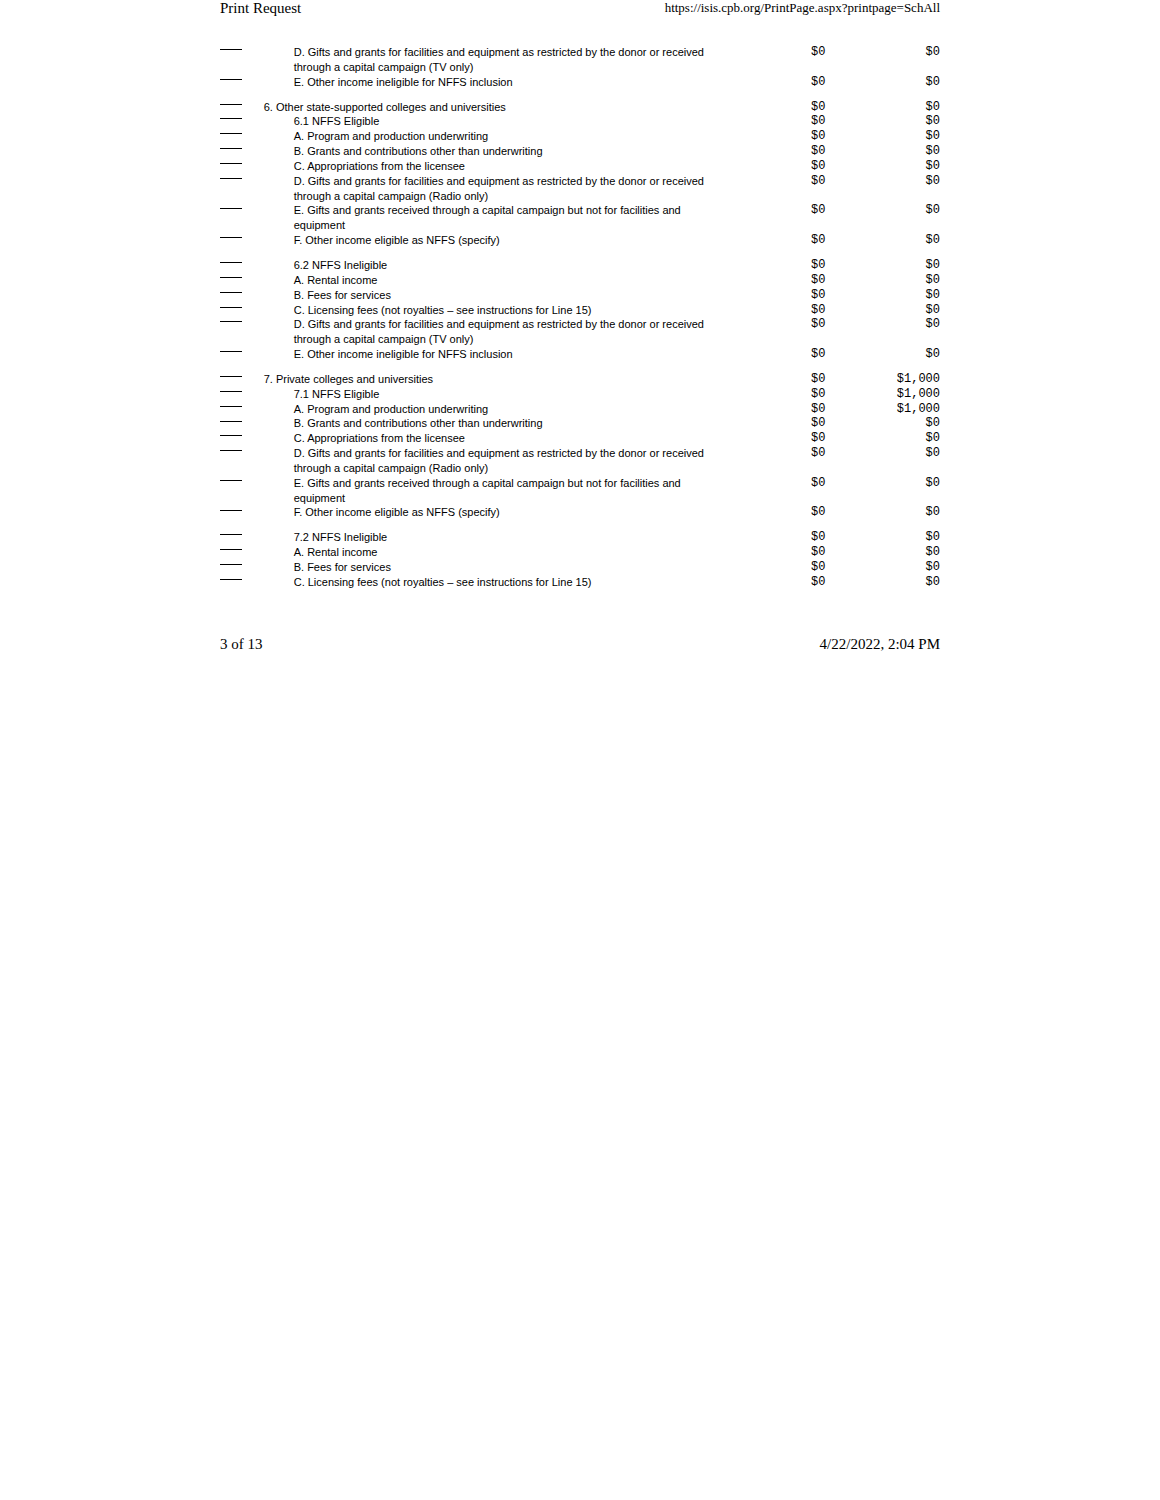Print Request
https://isis.cpb.org/PrintPage.aspx?printpage=SchAll
| | D. Gifts and grants for facilities and equipment as restricted by the donor or received through a capital campaign (TV only) | $0 | $0 |
| | E. Other income ineligible for NFFS inclusion | $0 | $0 |
| | 6. Other state-supported colleges and universities | $0 | $0 |
| | 6.1 NFFS Eligible | $0 | $0 |
| | A. Program and production underwriting | $0 | $0 |
| | B. Grants and contributions other than underwriting | $0 | $0 |
| | C. Appropriations from the licensee | $0 | $0 |
| | D. Gifts and grants for facilities and equipment as restricted by the donor or received through a capital campaign (Radio only) | $0 | $0 |
| | E. Gifts and grants received through a capital campaign but not for facilities and equipment | $0 | $0 |
| | F. Other income eligible as NFFS (specify) | $0 | $0 |
| | 6.2 NFFS Ineligible | $0 | $0 |
| | A. Rental income | $0 | $0 |
| | B. Fees for services | $0 | $0 |
| | C. Licensing fees (not royalties – see instructions for Line 15) | $0 | $0 |
| | D. Gifts and grants for facilities and equipment as restricted by the donor or received through a capital campaign (TV only) | $0 | $0 |
| | E. Other income ineligible for NFFS inclusion | $0 | $0 |
| | 7. Private colleges and universities | $0 | $1,000 |
| | 7.1 NFFS Eligible | $0 | $1,000 |
| | A. Program and production underwriting | $0 | $1,000 |
| | B. Grants and contributions other than underwriting | $0 | $0 |
| | C. Appropriations from the licensee | $0 | $0 |
| | D. Gifts and grants for facilities and equipment as restricted by the donor or received through a capital campaign (Radio only) | $0 | $0 |
| | E. Gifts and grants received through a capital campaign but not for facilities and equipment | $0 | $0 |
| | F. Other income eligible as NFFS (specify) | $0 | $0 |
| | 7.2 NFFS Ineligible | $0 | $0 |
| | A. Rental income | $0 | $0 |
| | B. Fees for services | $0 | $0 |
| | C. Licensing fees (not royalties – see instructions for Line 15) | $0 | $0 |
3 of 13
4/22/2022, 2:04 PM